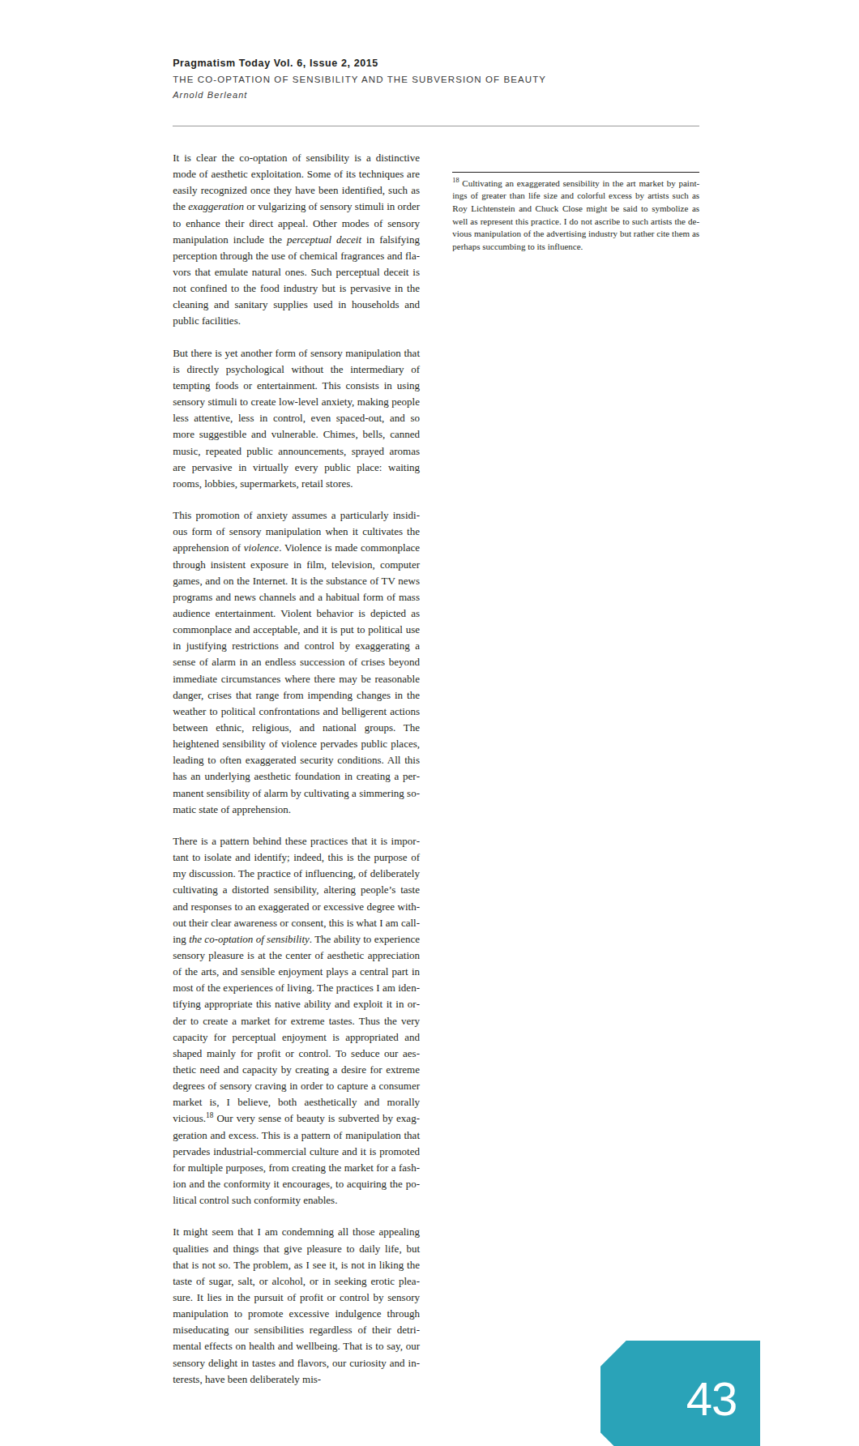Pragmatism Today Vol. 6, Issue 2, 2015
The Co-optation of Sensibility and the Subversion of Beauty
Arnold Berleant
It is clear the co-optation of sensibility is a distinctive mode of aesthetic exploitation. Some of its techniques are easily recognized once they have been identified, such as the exaggeration or vulgarizing of sensory stimuli in order to enhance their direct appeal. Other modes of sensory manipulation include the perceptual deceit in falsifying perception through the use of chemical fragrances and flavors that emulate natural ones. Such perceptual deceit is not confined to the food industry but is pervasive in the cleaning and sanitary supplies used in households and public facilities.
But there is yet another form of sensory manipulation that is directly psychological without the intermediary of tempting foods or entertainment. This consists in using sensory stimuli to create low-level anxiety, making people less attentive, less in control, even spaced-out, and so more suggestible and vulnerable. Chimes, bells, canned music, repeated public announcements, sprayed aromas are pervasive in virtually every public place: waiting rooms, lobbies, supermarkets, retail stores.
This promotion of anxiety assumes a particularly insidious form of sensory manipulation when it cultivates the apprehension of violence. Violence is made commonplace through insistent exposure in film, television, computer games, and on the Internet. It is the substance of TV news programs and news channels and a habitual form of mass audience entertainment. Violent behavior is depicted as commonplace and acceptable, and it is put to political use in justifying restrictions and control by exaggerating a sense of alarm in an endless succession of crises beyond immediate circumstances where there may be reasonable danger, crises that range from impending changes in the weather to political confrontations and belligerent actions between ethnic, religious, and national groups. The heightened sensibility of violence pervades public places, leading to often exaggerated security conditions. All this has an underlying aesthetic foundation in creating a permanent sensibility of alarm by cultivating a simmering somatic state of apprehension.
There is a pattern behind these practices that it is important to isolate and identify; indeed, this is the purpose of my discussion. The practice of influencing, of deliberately cultivating a distorted sensibility, altering people’s taste and responses to an exaggerated or excessive degree without their clear awareness or consent, this is what I am calling the co-optation of sensibility. The ability to experience sensory pleasure is at the center of aesthetic appreciation of the arts, and sensible enjoyment plays a central part in most of the experiences of living. The practices I am identifying appropriate this native ability and exploit it in order to create a market for extreme tastes. Thus the very capacity for perceptual enjoyment is appropriated and shaped mainly for profit or control. To seduce our aesthetic need and capacity by creating a desire for extreme degrees of sensory craving in order to capture a consumer market is, I believe, both aesthetically and morally vicious.18 Our very sense of beauty is subverted by exaggeration and excess. This is a pattern of manipulation that pervades industrial-commercial culture and it is promoted for multiple purposes, from creating the market for a fashion and the conformity it encourages, to acquiring the political control such conformity enables.
It might seem that I am condemning all those appealing qualities and things that give pleasure to daily life, but that is not so. The problem, as I see it, is not in liking the taste of sugar, salt, or alcohol, or in seeking erotic pleasure. It lies in the pursuit of profit or control by sensory manipulation to promote excessive indulgence through miseducating our sensibilities regardless of their detrimental effects on health and wellbeing. That is to say, our sensory delight in tastes and flavors, our curiosity and interests, have been deliberately mis-
18 Cultivating an exaggerated sensibility in the art market by paintings of greater than life size and colorful excess by artists such as Roy Lichtenstein and Chuck Close might be said to symbolize as well as represent this practice. I do not ascribe to such artists the devious manipulation of the advertising industry but rather cite them as perhaps succumbing to its influence.
43